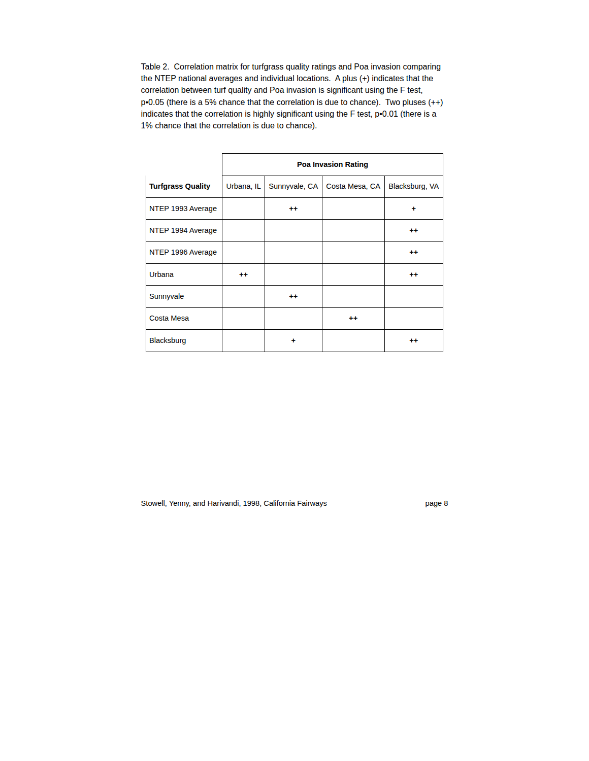Table 2. Correlation matrix for turfgrass quality ratings and Poa invasion comparing the NTEP national averages and individual locations. A plus (+) indicates that the correlation between turf quality and Poa invasion is significant using the F test, p•0.05 (there is a 5% chance that the correlation is due to chance). Two pluses (++) indicates that the correlation is highly significant using the F test, p•0.01 (there is a 1% chance that the correlation is due to chance).
| | Poa Invasion Rating |
| --- | --- |
| Turfgrass Quality | Urbana, IL | Sunnyvale, CA | Costa Mesa, CA | Blacksburg, VA |
| NTEP 1993 Average | | ++ | | + |
| NTEP 1994 Average | | | | ++ |
| NTEP 1996 Average | | | | ++ |
| Urbana | ++ | | | ++ |
| Sunnyvale | | ++ | | |
| Costa Mesa | | | ++ | |
| Blacksburg | | + | | ++ |
Stowell, Yenny, and Harivandi, 1998, California Fairways page 8